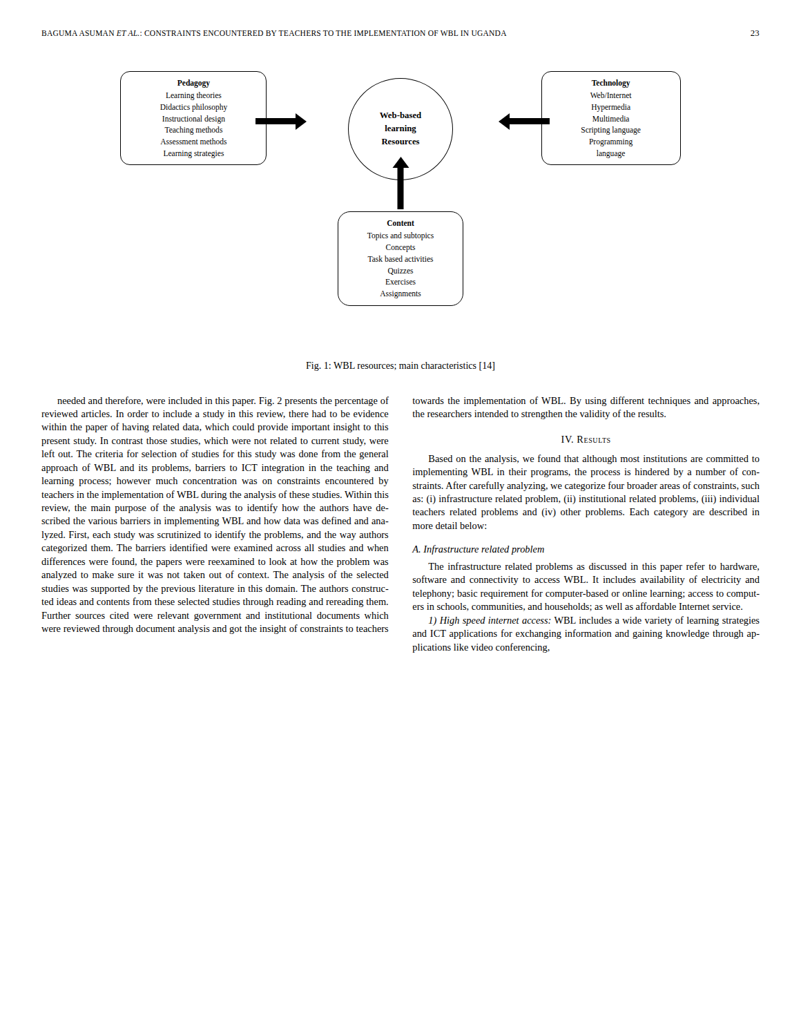Baguma Asuman et al.: Constraints Encountered by Teachers to the Implementation of WBL in Uganda 23
Pedagogy Learning theories
Didactics philosophy
Instructional design
Teaching methods
Assessment methods
Learning strategies
Web-based
learning
Resources
Technology Web/Internet
Hypermedia
Multimedia
Scripting language
Programming
language
Content Topics and subtopics
Concepts
Task based activities
Quizzes
Exercises
Assignments
Fig. 1: WBL resources; main characteristics [14]
needed and therefore, were included in this paper. Fig. 2 presents the percentage of reviewed articles. In order to include a study in this review, there had to be evidence within the paper of having related data, which could provide important insight to this present study. In contrast those studies, which were not related to current study, were left out. The criteria for selection of studies for this study was done from the general approach of WBL and its problems, barriers to ICT integration in the teaching and learning process; however much concentration was on constraints encountered by teachers in the implementation of WBL during the analysis of these studies. Within this review, the main purpose of the analysis was to identify how the authors have described the various barriers in implementing WBL and how data was defined and analyzed. First, each study was scrutinized to identify the problems, and the way authors categorized them. The barriers identified were examined across all studies and when differences were found, the papers were reexamined to look at how the problem was analyzed to make sure it was not taken out of context. The analysis of the selected studies was supported by the previous literature in this domain. The authors constructed ideas and contents from these selected studies through reading and rereading them. Further sources cited were relevant government and institutional documents which were reviewed through document analysis and got the insight of constraints to teachers towards the implementation of WBL. By using different techniques and approaches, the researchers intended to strengthen the validity of the results.
IV. Results
Based on the analysis, we found that although most institutions are committed to implementing WBL in their programs, the process is hindered by a number of constraints. After carefully analyzing, we categorize four broader areas of constraints, such as: (i) infrastructure related problem, (ii) institutional related problems, (iii) individual teachers related problems and (iv) other problems. Each category are described in more detail below:
A. Infrastructure related problem
The infrastructure related problems as discussed in this paper refer to hardware, software and connectivity to access WBL. It includes availability of electricity and telephony; basic requirement for computer-based or online learning; access to computers in schools, communities, and households; as well as affordable Internet service.
1) High speed internet access: WBL includes a wide variety of learning strategies and ICT applications for exchanging information and gaining knowledge through applications like video conferencing,